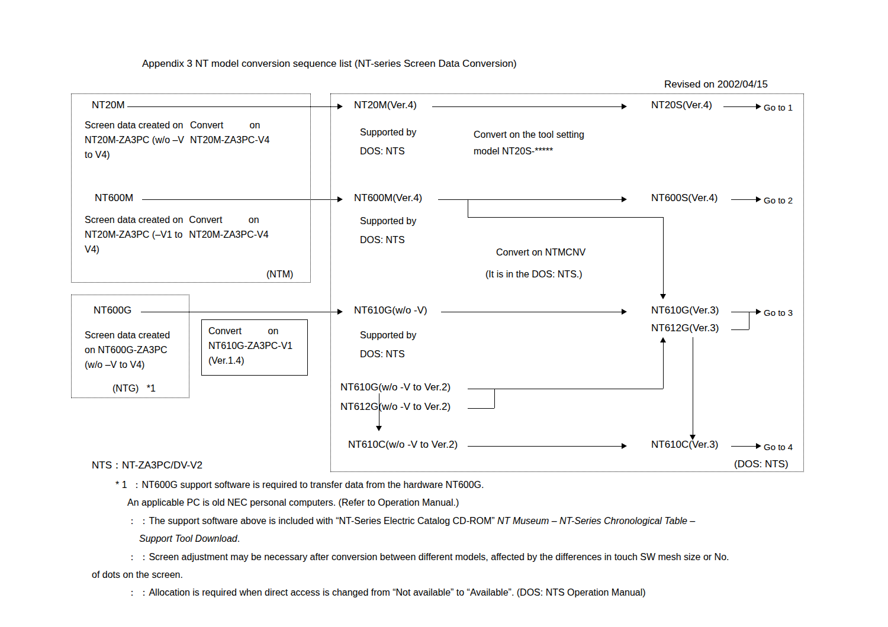Appendix 3 NT model conversion sequence list (NT-series Screen Data Conversion)
Revised on 2002/04/15
NT20M
| Screen data created on | Convert on |
| NT20M-ZA3PC (w/o –V | NT20M-ZA3PC-V4 |
| to V4) | |
NT20M(Ver.4)
Supported by
DOS: NTS
Convert on the tool setting
model NT20S-*****
NT20S(Ver.4)
Go to 1
NT600M
| Screen data created on | Convert on |
| NT20M-ZA3PC (–V1 to | NT20M-ZA3PC-V4 |
| V4) | |
(NTM)
NT600M(Ver.4)
Supported by
DOS: NTS
NT600S(Ver.4)
Go to 2
Convert on NTMCNV
(It is in the DOS: NTS.)
NT600G
Screen data created
on NT600G-ZA3PC
(w/o –V to V4)
(NTG) *1
Convert on
NT610G-ZA3PC-V1
(Ver.1.4)
NT610G(w/o -V)
Supported by
DOS: NTS
NT610G(Ver.3)
Go to 3
NT612G(Ver.3)
NT610G(w/o -V to Ver.2)
NT612G(w/o -V to Ver.2)
NT610C(w/o -V to Ver.2)
NT610C(Ver.3)
Go to 4
NTS：NT-ZA3PC/DV-V2
(DOS: NTS)
* 1 ：NT600G support software is required to transfer data from the hardware NT600G.
An applicable PC is old NEC personal computers. (Refer to Operation Manual.)
： ：The support software above is included with “NT-Series Electric Catalog CD-ROM” NT Museum – NT-Series Chronological Table –
Support Tool Download.
： ：Screen adjustment may be necessary after conversion between different models, affected by the differences in touch SW mesh size or No.
of dots on the screen.
： ：Allocation is required when direct access is changed from “Not available” to “Available”. (DOS: NTS Operation Manual)